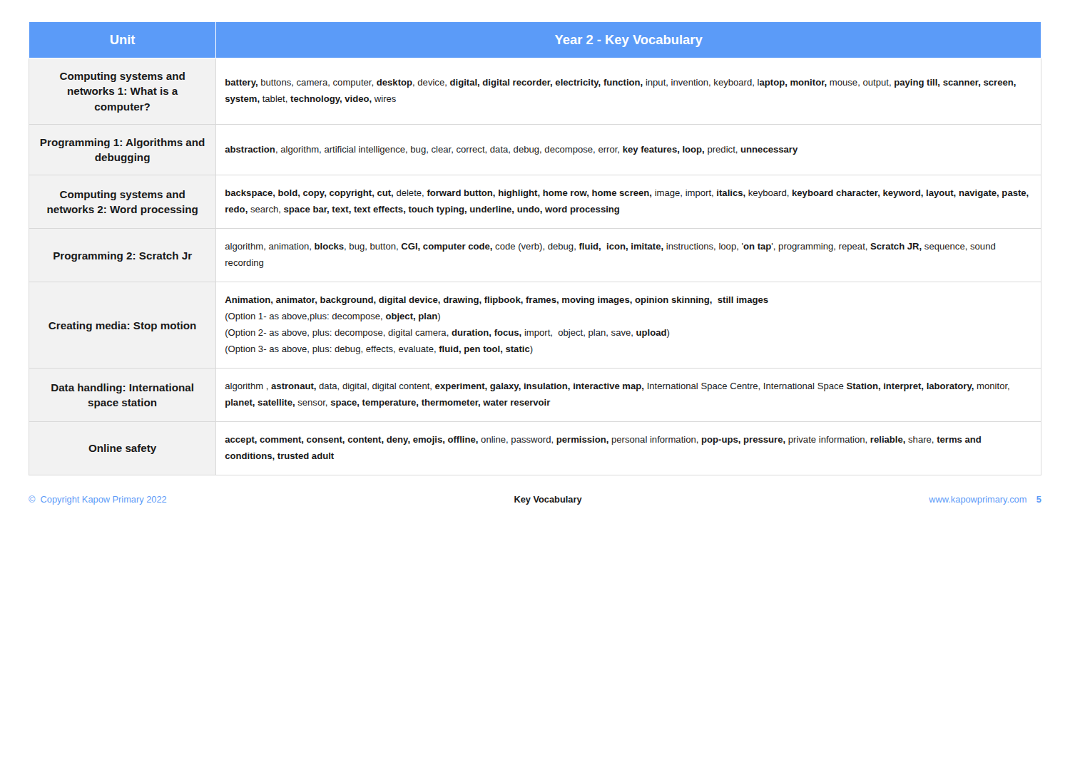| Unit | Year 2 - Key Vocabulary |
| --- | --- |
| Computing systems and networks 1: What is a computer? | battery, buttons, camera, computer, desktop , device, digital, digital recorder, electricity, function, input, invention, keyboard, l aptop, monitor, mouse, output, paying till, scanner, screen, system, tablet, technology, video, wires |
| Programming 1: Algorithms and debugging | abstraction , algorithm, artificial intelligence, bug, clear, correct, data, debug, decompose, error, key features, loop, predict, unnecessary |
| Computing systems and networks 2: Word processing | backspace, bold, copy, copyright, cut, delete, forward button, highlight, home row, home screen, image, import, italics, keyboard, keyboard character, keyword, layout, navigate, paste, redo, search, space bar, text, text effects, touch typing, underline, undo, word processing |
| Programming 2: Scratch Jr | algorithm, animation, blocks , bug, button, CGI, computer code, code (verb), debug, fluid, icon, imitate, instructions, loop, ' on tap ', programming, repeat, Scratch JR, sequence, sound recording |
| Creating media: Stop motion | Animation, animator, background, digital device, drawing, flipbook, frames, moving images, opinion skinning, still images (Option 1- as above,plus: decompose, object, plan ) (Option 2- as above, plus: decompose, digital camera, duration, focus, import, object, plan, save, upload ) (Option 3- as above, plus: debug, effects, evaluate, fluid, pen tool, static ) |
| Data handling: International space station | algorithm , astronaut, data, digital, digital content, experiment, galaxy, insulation, interactive map, International Space Centre, International Space Station, interpret, laboratory, monitor, planet, satellite, sensor, space, temperature, thermometer, water reservoir |
| Online safety | accept, comment, consent, content, deny, emojis, offline, online, password, permission, personal information, pop-ups, pressure, private information, reliable, share, terms and conditions, trusted adult |
© Copyright Kapow Primary 2022
Key Vocabulary
www.kapowprimary.com 5